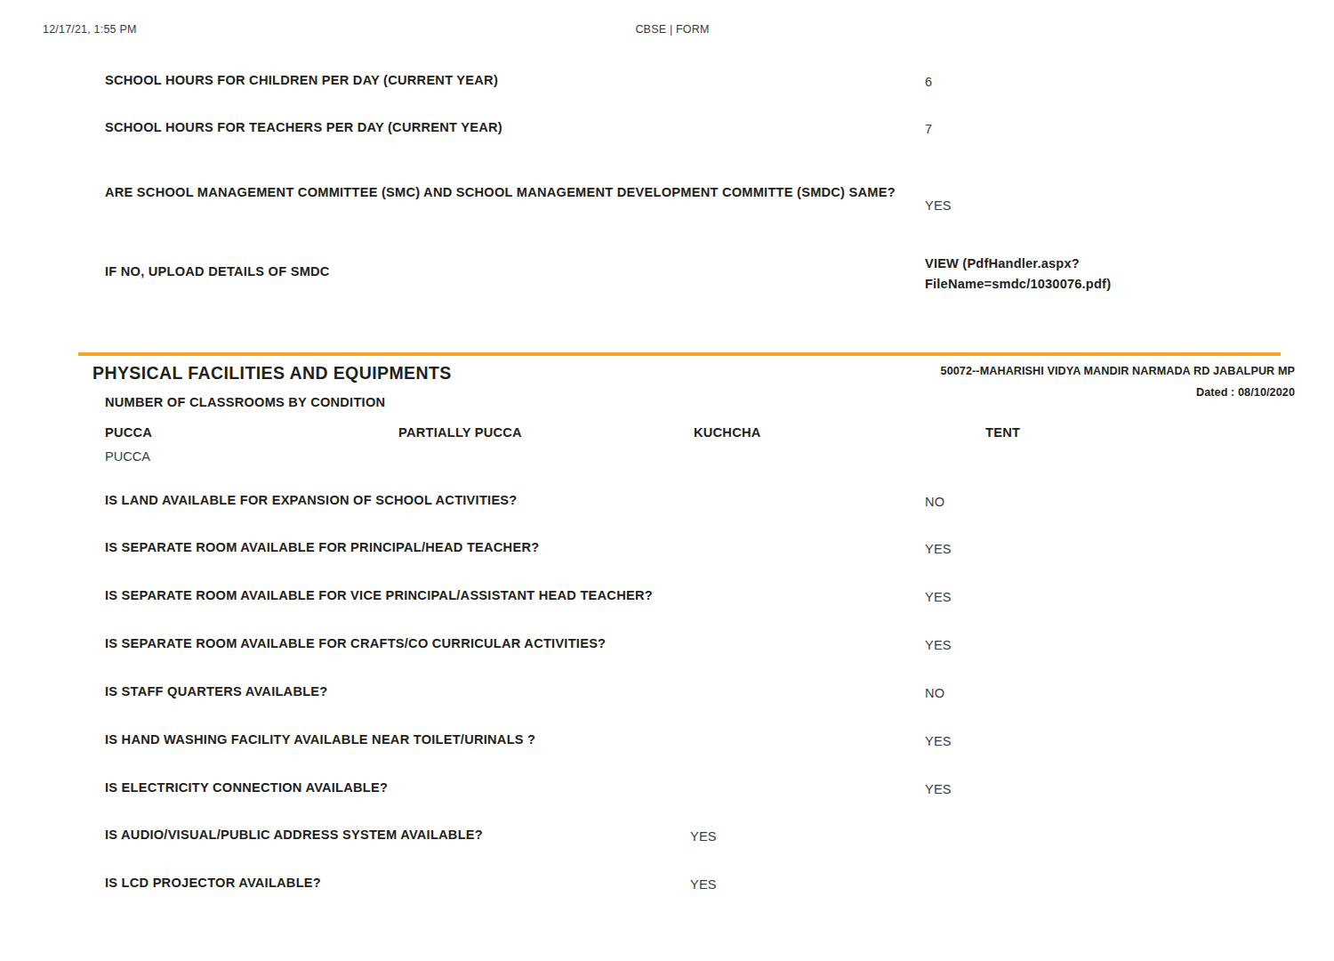12/17/21, 1:55 PM
CBSE | FORM
SCHOOL HOURS FOR CHILDREN PER DAY (CURRENT YEAR)
6
SCHOOL HOURS FOR TEACHERS PER DAY (CURRENT YEAR)
7
ARE SCHOOL MANAGEMENT COMMITTEE (SMC) AND SCHOOL MANAGEMENT DEVELOPMENT COMMITTE (SMDC) SAME?
YES
IF NO, UPLOAD DETAILS OF SMDC
VIEW (PdfHandler.aspx?
FileName=smdc/1030076.pdf)
PHYSICAL FACILITIES AND EQUIPMENTS
NUMBER OF CLASSROOMS BY CONDITION
50072--MAHARISHI VIDYA MANDIR NARMADA RD JABALPUR MP
Dated : 08/10/2020
PUCCA
PARTIALLY PUCCA
KUCHCHA
TENT
PUCCA
IS LAND AVAILABLE FOR EXPANSION OF SCHOOL ACTIVITIES?
NO
IS SEPARATE ROOM AVAILABLE FOR PRINCIPAL/HEAD TEACHER?
YES
IS SEPARATE ROOM AVAILABLE FOR VICE PRINCIPAL/ASSISTANT HEAD TEACHER?
YES
IS SEPARATE ROOM AVAILABLE FOR CRAFTS/CO CURRICULAR ACTIVITIES?
YES
IS STAFF QUARTERS AVAILABLE?
NO
IS HAND WASHING FACILITY AVAILABLE NEAR TOILET/URINALS ?
YES
IS ELECTRICITY CONNECTION AVAILABLE?
YES
IS AUDIO/VISUAL/PUBLIC ADDRESS SYSTEM AVAILABLE?
YES
IS LCD PROJECTOR AVAILABLE?
YES